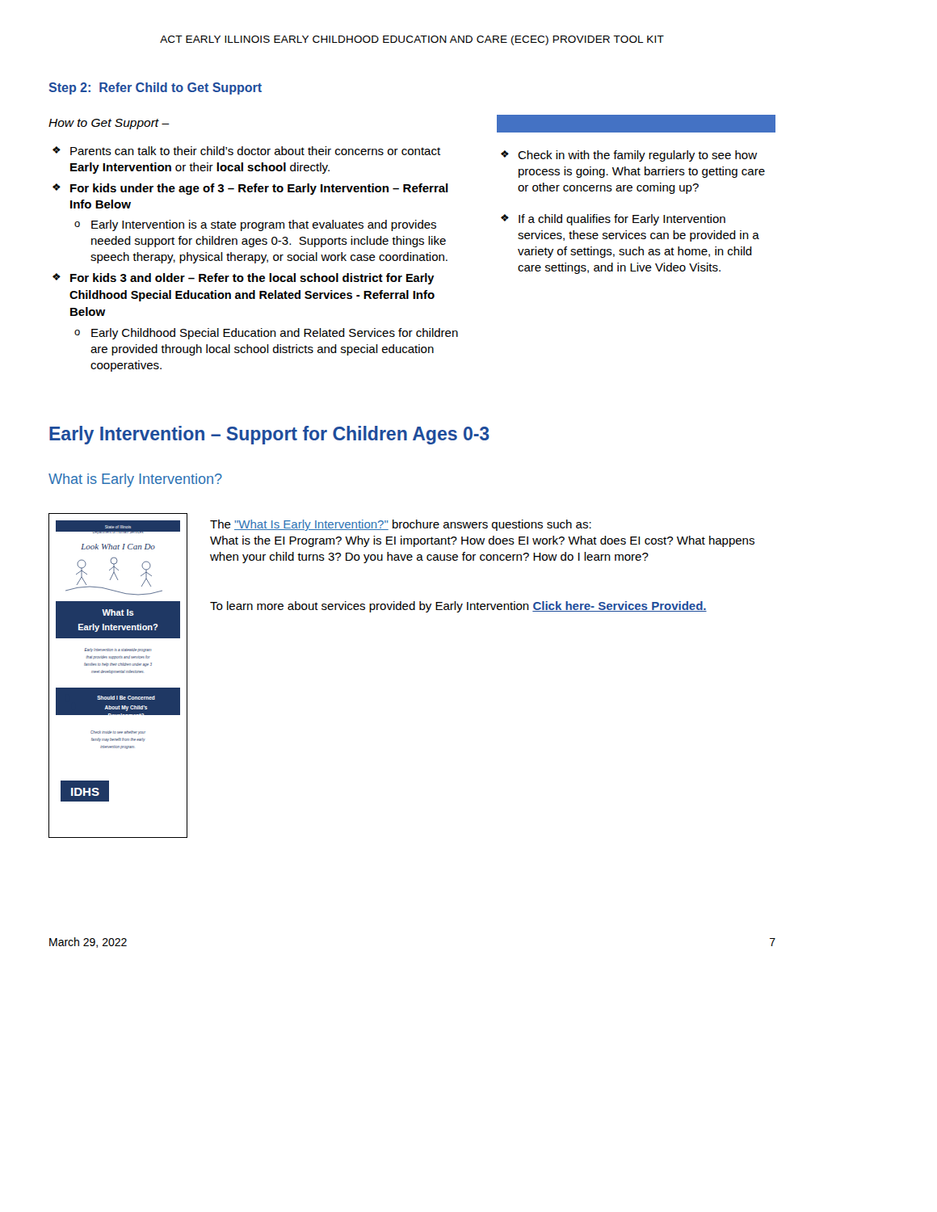ACT EARLY ILLINOIS EARLY CHILDHOOD EDUCATION AND CARE (ECEC) PROVIDER TOOL KIT
Step 2: Refer Child to Get Support
How to Get Support –
Parents can talk to their child’s doctor about their concerns or contact Early Intervention or their local school directly.
For kids under the age of 3 – Refer to Early Intervention – Referral Info Below
Early Intervention is a state program that evaluates and provides needed support for children ages 0-3. Supports include things like speech therapy, physical therapy, or social work case coordination.
For kids 3 and older – Refer to the local school district for Early Childhood Special Education and Related Services - Referral Info Below
Early Childhood Special Education and Related Services for children are provided through local school districts and special education cooperatives.
Check in with the family regularly to see how process is going. What barriers to getting care or other concerns are coming up?
If a child qualifies for Early Intervention services, these services can be provided in a variety of settings, such as at home, in child care settings, and in Live Video Visits.
Early Intervention – Support for Children Ages 0-3
What is Early Intervention?
State of Illinois Department of Human Services Look What I Can Do What Is Early Intervention? Early Intervention is a statewide program that provides supports and services for families to help their children under age 3 meet developmental milestones. Should I Be Concerned About My Child’s Development? Check inside to see whether your family may benefit from the early intervention program. IDHS
The "What Is Early Intervention?" brochure answers questions such as:
What is the EI Program? Why is EI important? How does EI work? What does EI cost? What happens when your child turns 3? Do you have a cause for concern? How do I learn more?
To learn more about services provided by Early Intervention Click here- Services Provided.
March 29, 2022
7